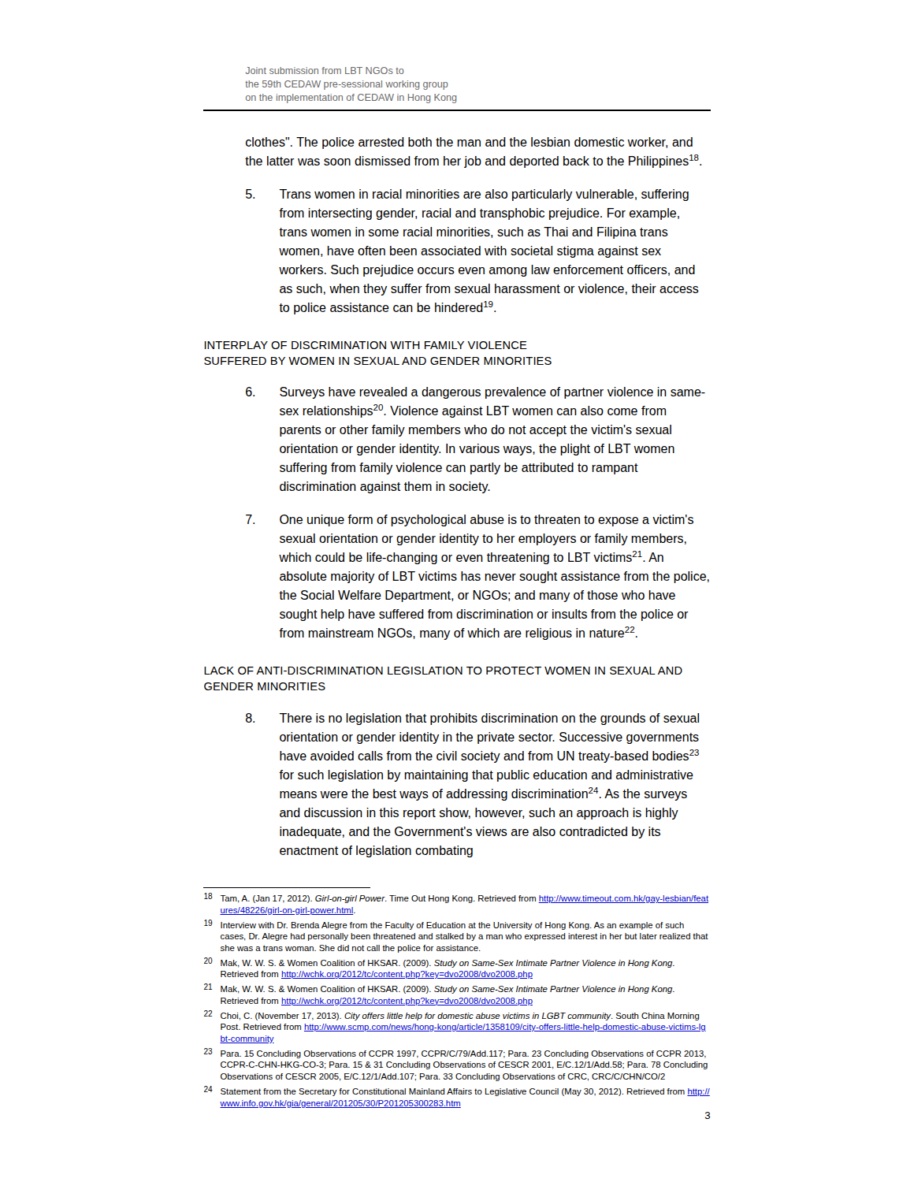Joint submission from LBT NGOs to
the 59th CEDAW pre-sessional working group
on the implementation of CEDAW in Hong Kong
clothes". The police arrested both the man and the lesbian domestic worker, and the latter was soon dismissed from her job and deported back to the Philippines18.
5. Trans women in racial minorities are also particularly vulnerable, suffering from intersecting gender, racial and transphobic prejudice. For example, trans women in some racial minorities, such as Thai and Filipina trans women, have often been associated with societal stigma against sex workers. Such prejudice occurs even among law enforcement officers, and as such, when they suffer from sexual harassment or violence, their access to police assistance can be hindered19.
Interplay of discrimination with family violence
suffered by women in sexual and gender minorities
6. Surveys have revealed a dangerous prevalence of partner violence in same-sex relationships20. Violence against LBT women can also come from parents or other family members who do not accept the victim's sexual orientation or gender identity. In various ways, the plight of LBT women suffering from family violence can partly be attributed to rampant discrimination against them in society.
7. One unique form of psychological abuse is to threaten to expose a victim's sexual orientation or gender identity to her employers or family members, which could be life-changing or even threatening to LBT victims21. An absolute majority of LBT victims has never sought assistance from the police, the Social Welfare Department, or NGOs; and many of those who have sought help have suffered from discrimination or insults from the police or from mainstream NGOs, many of which are religious in nature22.
Lack of anti-discrimination legislation to protect women in sexual and gender minorities
8. There is no legislation that prohibits discrimination on the grounds of sexual orientation or gender identity in the private sector. Successive governments have avoided calls from the civil society and from UN treaty-based bodies23 for such legislation by maintaining that public education and administrative means were the best ways of addressing discrimination24. As the surveys and discussion in this report show, however, such an approach is highly inadequate, and the Government's views are also contradicted by its enactment of legislation combating
18 Tam, A. (Jan 17, 2012). Girl-on-girl Power. Time Out Hong Kong. Retrieved from http://www.timeout.com.hk/gay-lesbian/features/48226/girl-on-girl-power.html.
19 Interview with Dr. Brenda Alegre from the Faculty of Education at the University of Hong Kong. As an example of such cases, Dr. Alegre had personally been threatened and stalked by a man who expressed interest in her but later realized that she was a trans woman. She did not call the police for assistance.
20 Mak, W. W. S. & Women Coalition of HKSAR. (2009). Study on Same-Sex Intimate Partner Violence in Hong Kong. Retrieved from http://wchk.org/2012/tc/content.php?key=dvo2008/dvo2008.php
21 Mak, W. W. S. & Women Coalition of HKSAR. (2009). Study on Same-Sex Intimate Partner Violence in Hong Kong. Retrieved from http://wchk.org/2012/tc/content.php?key=dvo2008/dvo2008.php
22 Choi, C. (November 17, 2013). City offers little help for domestic abuse victims in LGBT community. South China Morning Post. Retrieved from http://www.scmp.com/news/hong-kong/article/1358109/city-offers-little-help-domestic-abuse-victims-lgbt-community
23 Para. 15 Concluding Observations of CCPR 1997, CCPR/C/79/Add.117; Para. 23 Concluding Observations of CCPR 2013, CCPR-C-CHN-HKG-CO-3; Para. 15 & 31 Concluding Observations of CESCR 2001, E/C.12/1/Add.58; Para. 78 Concluding Observations of CESCR 2005, E/C.12/1/Add.107; Para. 33 Concluding Observations of CRC, CRC/C/CHN/CO/2
24 Statement from the Secretary for Constitutional Mainland Affairs to Legislative Council (May 30, 2012). Retrieved from http://www.info.gov.hk/gia/general/201205/30/P201205300283.htm
3